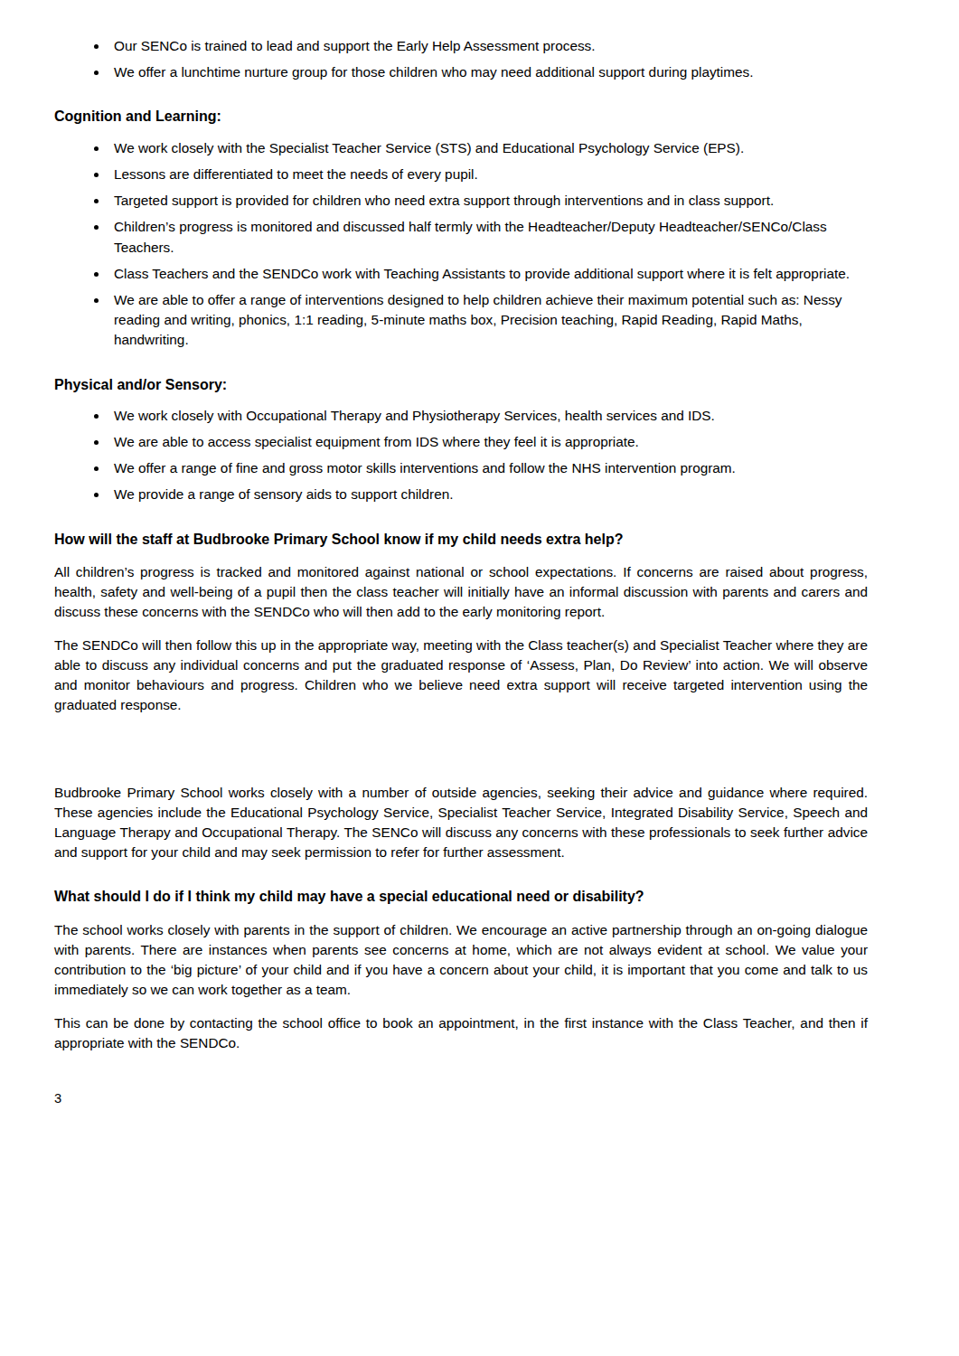Our SENCo is trained to lead and support the Early Help Assessment process.
We offer a lunchtime nurture group for those children who may need additional support during playtimes.
Cognition and Learning:
We work closely with the Specialist Teacher Service (STS) and Educational Psychology Service (EPS).
Lessons are differentiated to meet the needs of every pupil.
Targeted support is provided for children who need extra support through interventions and in class support.
Children’s progress is monitored and discussed half termly with the Headteacher/Deputy Headteacher/SENCo/Class Teachers.
Class Teachers and the SENDCo work with Teaching Assistants to provide additional support where it is felt appropriate.
We are able to offer a range of interventions designed to help children achieve their maximum potential such as: Nessy reading and writing, phonics, 1:1 reading, 5-minute maths box, Precision teaching, Rapid Reading, Rapid Maths, handwriting.
Physical and/or Sensory:
We work closely with Occupational Therapy and Physiotherapy Services, health services and IDS.
We are able to access specialist equipment from IDS where they feel it is appropriate.
We offer a range of fine and gross motor skills interventions and follow the NHS intervention program.
We provide a range of sensory aids to support children.
How will the staff at Budbrooke Primary School know if my child needs extra help?
All children’s progress is tracked and monitored against national or school expectations. If concerns are raised about progress, health, safety and well-being of a pupil then the class teacher will initially have an informal discussion with parents and carers and discuss these concerns with the SENDCo who will then add to the early monitoring report.
The SENDCo will then follow this up in the appropriate way, meeting with the Class teacher(s) and Specialist Teacher where they are able to discuss any individual concerns and put the graduated response of ‘Assess, Plan, Do Review’ into action. We will observe and monitor behaviours and progress. Children who we believe need extra support will receive targeted intervention using the graduated response.
Budbrooke Primary School works closely with a number of outside agencies, seeking their advice and guidance where required. These agencies include the Educational Psychology Service, Specialist Teacher Service, Integrated Disability Service, Speech and Language Therapy and Occupational Therapy. The SENCo will discuss any concerns with these professionals to seek further advice and support for your child and may seek permission to refer for further assessment.
What should I do if I think my child may have a special educational need or disability?
The school works closely with parents in the support of children. We encourage an active partnership through an on-going dialogue with parents. There are instances when parents see concerns at home, which are not always evident at school. We value your contribution to the ‘big picture’ of your child and if you have a concern about your child, it is important that you come and talk to us immediately so we can work together as a team.
This can be done by contacting the school office to book an appointment, in the first instance with the Class Teacher, and then if appropriate with the SENDCo.
3